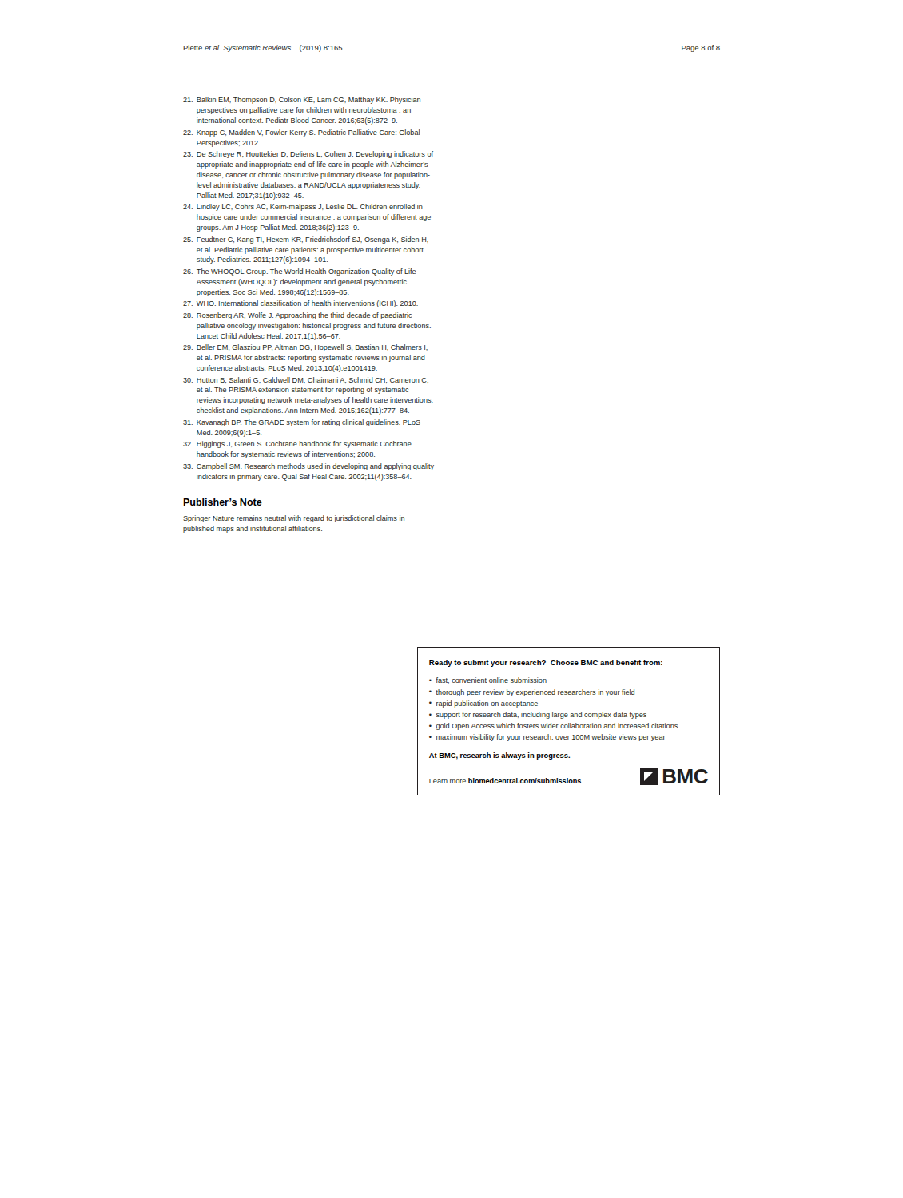Piette et al. Systematic Reviews(2019) 8:165
Page 8 of 8
21. Balkin EM, Thompson D, Colson KE, Lam CG, Matthay KK. Physician perspectives on palliative care for children with neuroblastoma : an international context. Pediatr Blood Cancer. 2016;63(5):872–9.
22. Knapp C, Madden V, Fowler-Kerry S. Pediatric Palliative Care: Global Perspectives; 2012.
23. De Schreye R, Houttekier D, Deliens L, Cohen J. Developing indicators of appropriate and inappropriate end-of-life care in people with Alzheimer’s disease, cancer or chronic obstructive pulmonary disease for population-level administrative databases: a RAND/UCLA appropriateness study. Palliat Med. 2017;31(10):932–45.
24. Lindley LC, Cohrs AC, Keim-malpass J, Leslie DL. Children enrolled in hospice care under commercial insurance : a comparison of different age groups. Am J Hosp Palliat Med. 2018;36(2):123–9.
25. Feudtner C, Kang TI, Hexem KR, Friedrichsdorf SJ, Osenga K, Siden H, et al. Pediatric palliative care patients: a prospective multicenter cohort study. Pediatrics. 2011;127(6):1094–101.
26. The WHOQOL Group. The World Health Organization Quality of Life Assessment (WHOQOL): development and general psychometric properties. Soc Sci Med. 1998;46(12):1569–85.
27. WHO. International classification of health interventions (ICHI). 2010.
28. Rosenberg AR, Wolfe J. Approaching the third decade of paediatric palliative oncology investigation: historical progress and future directions. Lancet Child Adolesc Heal. 2017;1(1):56–67.
29. Beller EM, Glasziou PP, Altman DG, Hopewell S, Bastian H, Chalmers I, et al. PRISMA for abstracts: reporting systematic reviews in journal and conference abstracts. PLoS Med. 2013;10(4):e1001419.
30. Hutton B, Salanti G, Caldwell DM, Chaimani A, Schmid CH, Cameron C, et al. The PRISMA extension statement for reporting of systematic reviews incorporating network meta-analyses of health care interventions: checklist and explanations. Ann Intern Med. 2015;162(11):777–84.
31. Kavanagh BP. The GRADE system for rating clinical guidelines. PLoS Med. 2009;6(9):1–5.
32. Higgings J, Green S. Cochrane handbook for systematic Cochrane handbook for systematic reviews of interventions; 2008.
33. Campbell SM. Research methods used in developing and applying quality indicators in primary care. Qual Saf Heal Care. 2002;11(4):358–64.
Publisher’s Note
Springer Nature remains neutral with regard to jurisdictional claims in published maps and institutional affiliations.
Ready to submit your research? Choose BMC and benefit from:
fast, convenient online submission
thorough peer review by experienced researchers in your field
rapid publication on acceptance
support for research data, including large and complex data types
gold Open Access which fosters wider collaboration and increased citations
maximum visibility for your research: over 100M website views per year
At BMC, research is always in progress.
Learn more biomedcentral.com/submissions
BMC